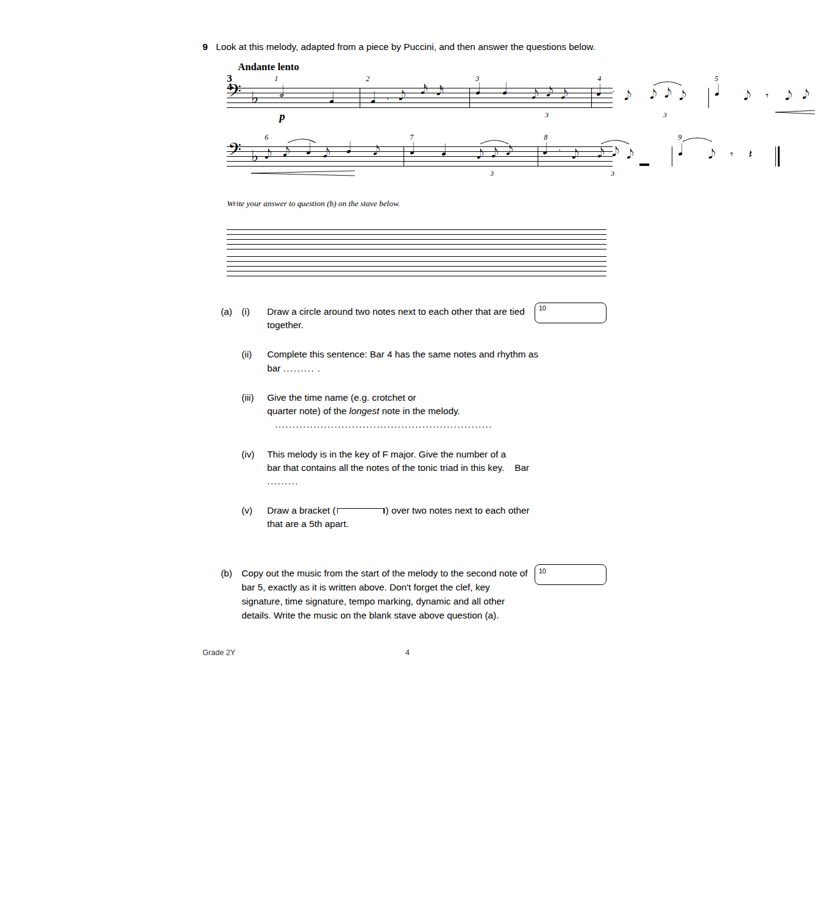9
Look at this melody, adapted from a piece by Puccini, and then answer the questions below.
Andante lento
𝄢
♭
34
1
2
3
4
5
𝅗𝅥
𝅘𝅥
𝅘𝅥
.
𝅘𝅥𝅮
𝅘𝅥𝅯
𝅘𝅥𝅯
𝅘𝅥
𝅘𝅥
𝅘𝅥𝅮
𝅘𝅥𝅮
𝅘𝅥𝅮
3
𝅘𝅥
.
𝅘𝅥𝅮
𝅘𝅥𝅮
𝅘𝅥𝅮
𝅘𝅥𝅮
3
𝅘𝅥
𝅘𝅥𝅮
𝄾
𝅘𝅥𝅮
𝅘𝅥𝅮
p
𝄢
♭
6
7
8
9
𝅘𝅥𝅮
𝅘𝅥𝅮
𝅘𝅥
𝅘𝅥𝅮
𝅘𝅥
𝅘𝅥𝅮
𝅘𝅥
𝅘𝅥
𝅘𝅥𝅮
𝅘𝅥𝅮
𝅘𝅥𝅮
3
𝅘𝅥
.
𝅘𝅥𝅮
𝅘𝅥𝅮
𝅘𝅥𝅮
𝅘𝅥𝅮
3
𝅘𝅥
𝅘𝅥𝅮
𝄾
𝄽
Write your answer to question (b) on the stave below.
10
(a)
(i)
Draw a circle around two notes next to each other that are tied together.
(ii)
Complete this sentence: Bar 4 has the same notes and rhythm as bar ......... .
(iii)
Give the time name (e.g. crotchet or
quarter note) of the longest note in the melody. ..............................................................
(iv)
This melody is in the key of F major. Give the number of a
bar that contains all the notes of the tonic triad in this key. Bar .........
(v)
Draw a bracket ( ) over two notes next to each other that are a 5th apart.
10
(b)
Copy out the music from the start of the melody to the second note of bar 5, exactly as it is written above. Don't forget the clef, key signature, time signature, tempo marking, dynamic and all other details. Write the music on the blank stave above question (a).
Grade 2Y
4